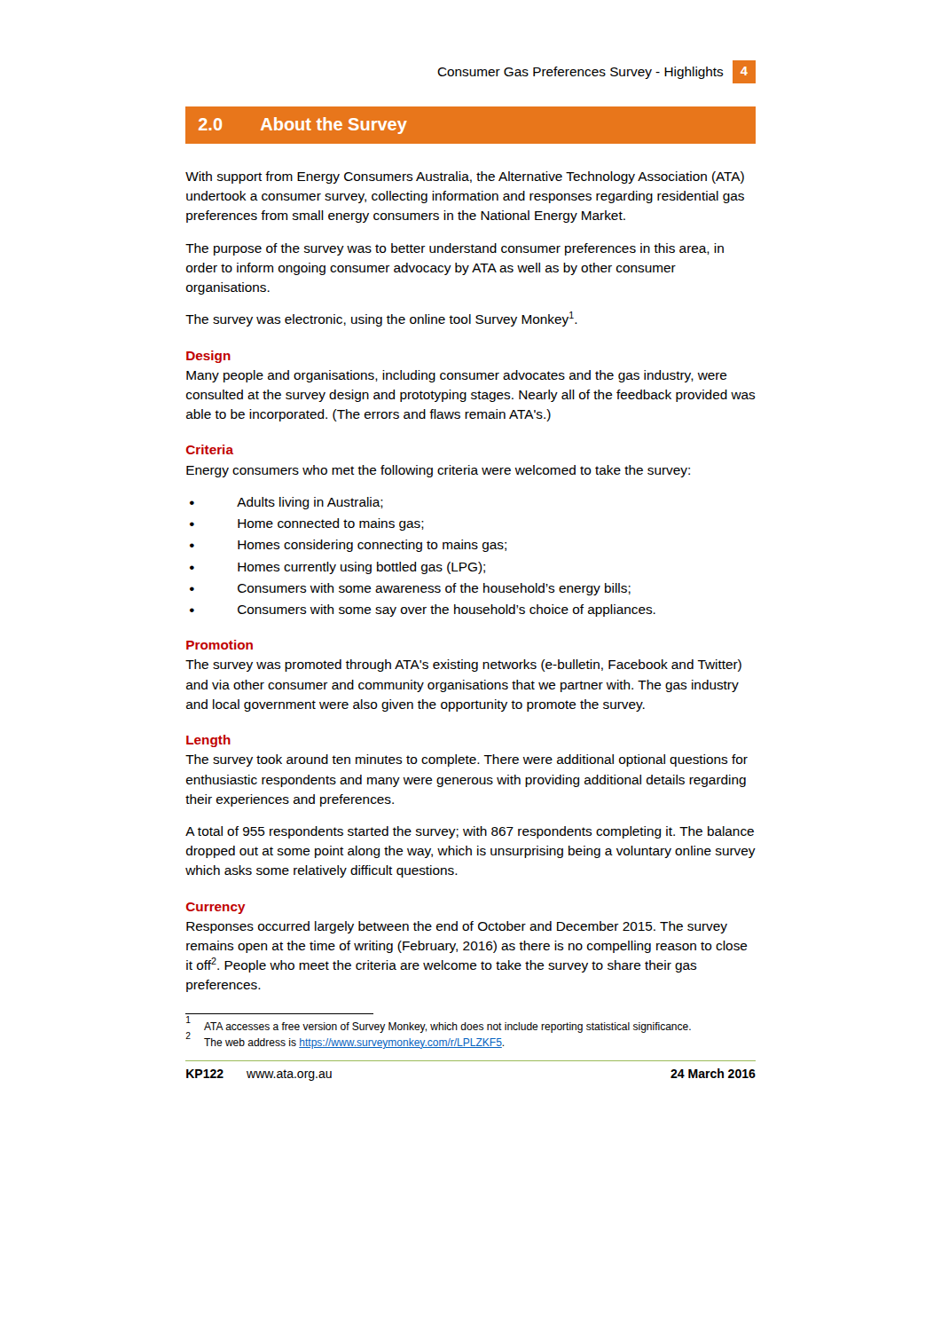Consumer Gas Preferences Survey - Highlights 4
2.0 About the Survey
With support from Energy Consumers Australia, the Alternative Technology Association (ATA) undertook a consumer survey, collecting information and responses regarding residential gas preferences from small energy consumers in the National Energy Market.
The purpose of the survey was to better understand consumer preferences in this area, in order to inform ongoing consumer advocacy by ATA as well as by other consumer organisations.
The survey was electronic, using the online tool Survey Monkey1.
Design
Many people and organisations, including consumer advocates and the gas industry, were consulted at the survey design and prototyping stages. Nearly all of the feedback provided was able to be incorporated. (The errors and flaws remain ATA's.)
Criteria
Energy consumers who met the following criteria were welcomed to take the survey:
Adults living in Australia;
Home connected to mains gas;
Homes considering connecting to mains gas;
Homes currently using bottled gas (LPG);
Consumers with some awareness of the household’s energy bills;
Consumers with some say over the household’s choice of appliances.
Promotion
The survey was promoted through ATA's existing networks (e-bulletin, Facebook and Twitter) and via other consumer and community organisations that we partner with. The gas industry and local government were also given the opportunity to promote the survey.
Length
The survey took around ten minutes to complete. There were additional optional questions for enthusiastic respondents and many were generous with providing additional details regarding their experiences and preferences.
A total of 955 respondents started the survey; with 867 respondents completing it. The balance dropped out at some point along the way, which is unsurprising being a voluntary online survey which asks some relatively difficult questions.
Currency
Responses occurred largely between the end of October and December 2015. The survey remains open at the time of writing (February, 2016) as there is no compelling reason to close it off2. People who meet the criteria are welcome to take the survey to share their gas preferences.
1 ATA accesses a free version of Survey Monkey, which does not include reporting statistical significance.
2 The web address is https://www.surveymonkey.com/r/LPLZKF5.
KP122 www.ata.org.au
24 March 2016